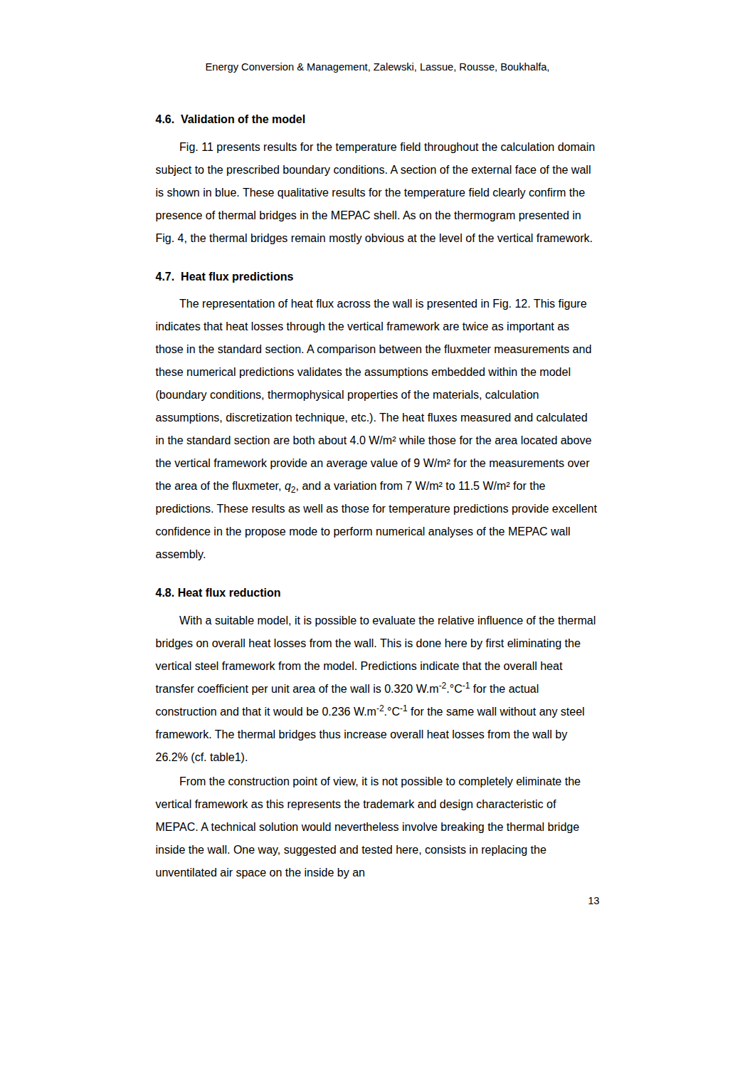Energy Conversion & Management, Zalewski, Lassue, Rousse, Boukhalfa,
4.6. Validation of the model
Fig. 11 presents results for the temperature field throughout the calculation domain subject to the prescribed boundary conditions. A section of the external face of the wall is shown in blue. These qualitative results for the temperature field clearly confirm the presence of thermal bridges in the MEPAC shell. As on the thermogram presented in Fig. 4, the thermal bridges remain mostly obvious at the level of the vertical framework.
4.7. Heat flux predictions
The representation of heat flux across the wall is presented in Fig. 12. This figure indicates that heat losses through the vertical framework are twice as important as those in the standard section. A comparison between the fluxmeter measurements and these numerical predictions validates the assumptions embedded within the model (boundary conditions, thermophysical properties of the materials, calculation assumptions, discretization technique, etc.). The heat fluxes measured and calculated in the standard section are both about 4.0 W/m² while those for the area located above the vertical framework provide an average value of 9 W/m² for the measurements over the area of the fluxmeter, q2, and a variation from 7 W/m² to 11.5 W/m² for the predictions. These results as well as those for temperature predictions provide excellent confidence in the propose mode to perform numerical analyses of the MEPAC wall assembly.
4.8. Heat flux reduction
With a suitable model, it is possible to evaluate the relative influence of the thermal bridges on overall heat losses from the wall. This is done here by first eliminating the vertical steel framework from the model. Predictions indicate that the overall heat transfer coefficient per unit area of the wall is 0.320 W.m-2.°C-1 for the actual construction and that it would be 0.236 W.m-2.°C-1 for the same wall without any steel framework. The thermal bridges thus increase overall heat losses from the wall by 26.2% (cf. table1).
From the construction point of view, it is not possible to completely eliminate the vertical framework as this represents the trademark and design characteristic of MEPAC. A technical solution would nevertheless involve breaking the thermal bridge inside the wall. One way, suggested and tested here, consists in replacing the unventilated air space on the inside by an
13